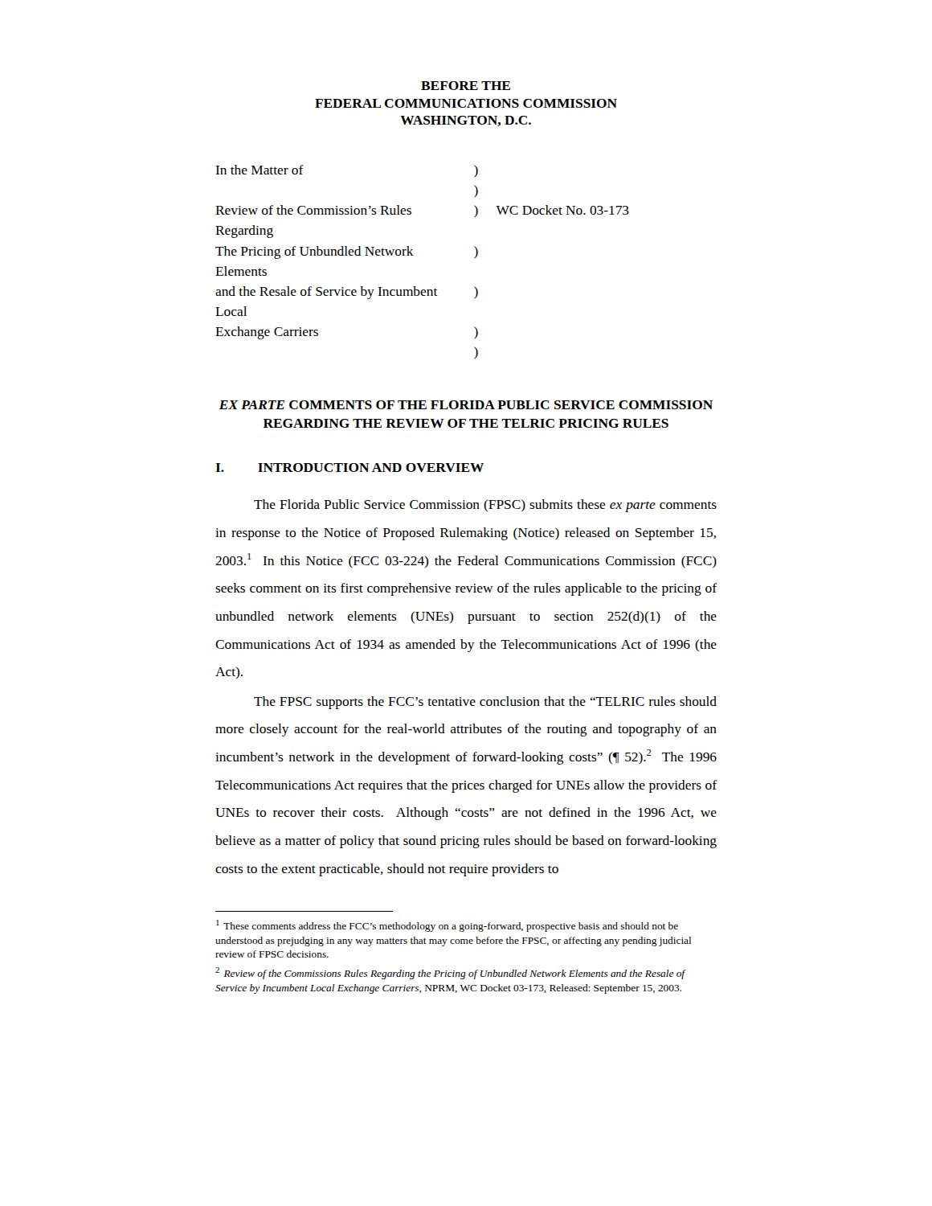BEFORE THE
FEDERAL COMMUNICATIONS COMMISSION
WASHINGTON, D.C.
| In the Matter of | ) | |
| | ) | |
| Review of the Commission’s Rules Regarding | ) | WC Docket No. 03-173 |
| The Pricing of Unbundled Network Elements | ) | |
| and the Resale of Service by Incumbent Local | ) | |
| Exchange Carriers | ) | |
| | ) | |
EX PARTE COMMENTS OF THE FLORIDA PUBLIC SERVICE COMMISSION
REGARDING THE REVIEW OF THE TELRIC PRICING RULES
I. INTRODUCTION AND OVERVIEW
The Florida Public Service Commission (FPSC) submits these ex parte comments in response to the Notice of Proposed Rulemaking (Notice) released on September 15, 2003.1 In this Notice (FCC 03-224) the Federal Communications Commission (FCC) seeks comment on its first comprehensive review of the rules applicable to the pricing of unbundled network elements (UNEs) pursuant to section 252(d)(1) of the Communications Act of 1934 as amended by the Telecommunications Act of 1996 (the Act).
The FPSC supports the FCC’s tentative conclusion that the “TELRIC rules should more closely account for the real-world attributes of the routing and topography of an incumbent’s network in the development of forward-looking costs” (¶ 52).2 The 1996 Telecommunications Act requires that the prices charged for UNEs allow the providers of UNEs to recover their costs. Although “costs” are not defined in the 1996 Act, we believe as a matter of policy that sound pricing rules should be based on forward-looking costs to the extent practicable, should not require providers to
1 These comments address the FCC’s methodology on a going-forward, prospective basis and should not be understood as prejudging in any way matters that may come before the FPSC, or affecting any pending judicial review of FPSC decisions.
2 Review of the Commissions Rules Regarding the Pricing of Unbundled Network Elements and the Resale of Service by Incumbent Local Exchange Carriers, NPRM, WC Docket 03-173, Released: September 15, 2003.